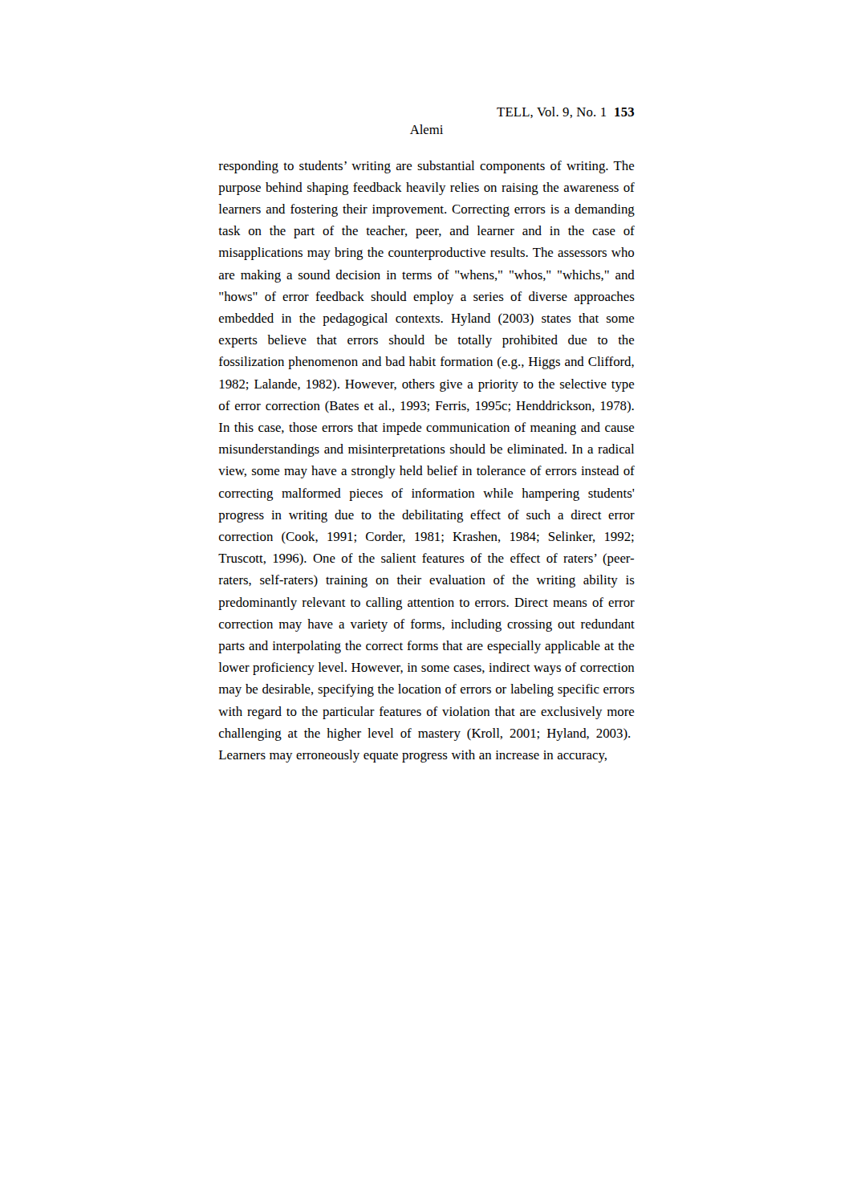TELL, Vol. 9, No. 1 153
Alemi
responding to students’ writing are substantial components of writing. The purpose behind shaping feedback heavily relies on raising the awareness of learners and fostering their improvement. Correcting errors is a demanding task on the part of the teacher, peer, and learner and in the case of misapplications may bring the counterproductive results. The assessors who are making a sound decision in terms of "whens," "whos," "whichs," and "hows" of error feedback should employ a series of diverse approaches embedded in the pedagogical contexts. Hyland (2003) states that some experts believe that errors should be totally prohibited due to the fossilization phenomenon and bad habit formation (e.g., Higgs and Clifford, 1982; Lalande, 1982). However, others give a priority to the selective type of error correction (Bates et al., 1993; Ferris, 1995c; Henddrickson, 1978). In this case, those errors that impede communication of meaning and cause misunderstandings and misinterpretations should be eliminated. In a radical view, some may have a strongly held belief in tolerance of errors instead of correcting malformed pieces of information while hampering students' progress in writing due to the debilitating effect of such a direct error correction (Cook, 1991; Corder, 1981; Krashen, 1984; Selinker, 1992; Truscott, 1996). One of the salient features of the effect of raters’ (peer-raters, self-raters) training on their evaluation of the writing ability is predominantly relevant to calling attention to errors. Direct means of error correction may have a variety of forms, including crossing out redundant parts and interpolating the correct forms that are especially applicable at the lower proficiency level. However, in some cases, indirect ways of correction may be desirable, specifying the location of errors or labeling specific errors with regard to the particular features of violation that are exclusively more challenging at the higher level of mastery (Kroll, 2001; Hyland, 2003). Learners may erroneously equate progress with an increase in accuracy,